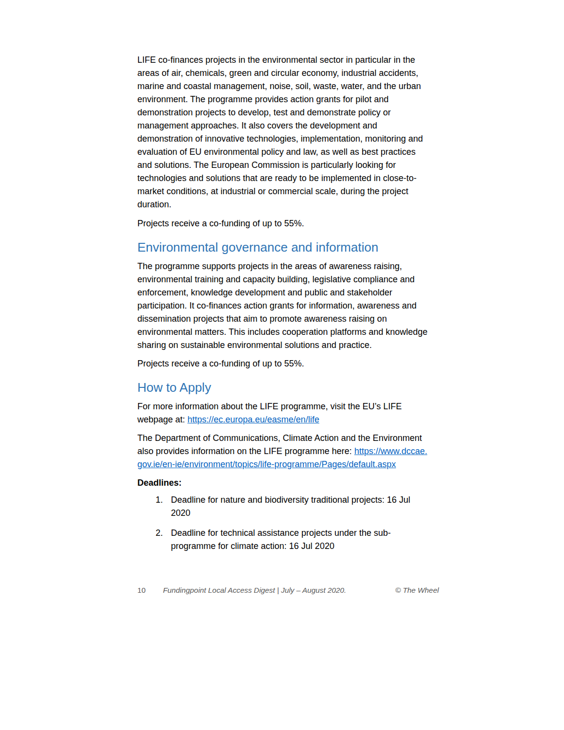LIFE co-finances projects in the environmental sector in particular in the areas of air, chemicals, green and circular economy, industrial accidents, marine and coastal management, noise, soil, waste, water, and the urban environment. The programme provides action grants for pilot and demonstration projects to develop, test and demonstrate policy or management approaches. It also covers the development and demonstration of innovative technologies, implementation, monitoring and evaluation of EU environmental policy and law, as well as best practices and solutions. The European Commission is particularly looking for technologies and solutions that are ready to be implemented in close-to-market conditions, at industrial or commercial scale, during the project duration.
Projects receive a co-funding of up to 55%.
Environmental governance and information
The programme supports projects in the areas of awareness raising, environmental training and capacity building, legislative compliance and enforcement, knowledge development and public and stakeholder participation. It co-finances action grants for information, awareness and dissemination projects that aim to promote awareness raising on environmental matters. This includes cooperation platforms and knowledge sharing on sustainable environmental solutions and practice.
Projects receive a co-funding of up to 55%.
How to Apply
For more information about the LIFE programme, visit the EU’s LIFE webpage at: https://ec.europa.eu/easme/en/life
The Department of Communications, Climate Action and the Environment also provides information on the LIFE programme here: https://www.dccae.gov.ie/en-ie/environment/topics/life-programme/Pages/default.aspx
Deadlines:
Deadline for nature and biodiversity traditional projects: 16 Jul 2020
Deadline for technical assistance projects under the sub-programme for climate action: 16 Jul 2020
10 Fundingpoint Local Access Digest | July – August 2020. © The Wheel